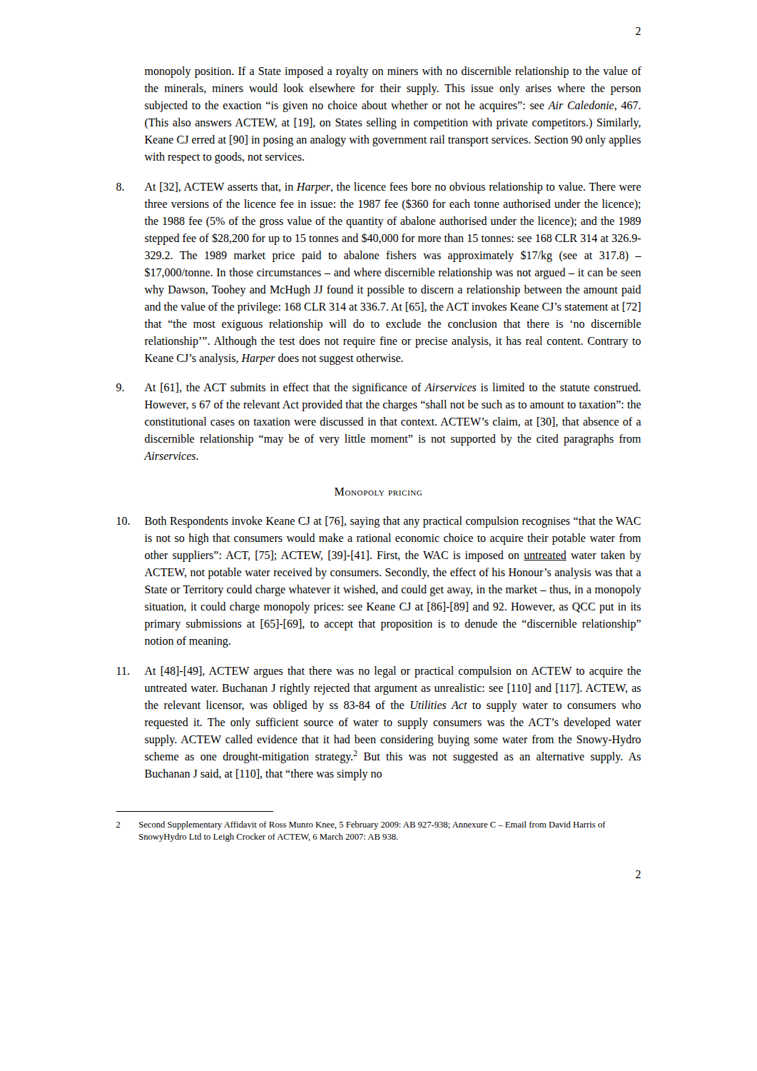2
monopoly position. If a State imposed a royalty on miners with no discernible relationship to the value of the minerals, miners would look elsewhere for their supply. This issue only arises where the person subjected to the exaction “is given no choice about whether or not he acquires”: see Air Caledonie, 467. (This also answers ACTEW, at [19], on States selling in competition with private competitors.) Similarly, Keane CJ erred at [90] in posing an analogy with government rail transport services. Section 90 only applies with respect to goods, not services.
8.
At [32], ACTEW asserts that, in Harper, the licence fees bore no obvious relationship to value. There were three versions of the licence fee in issue: the 1987 fee ($360 for each tonne authorised under the licence); the 1988 fee (5% of the gross value of the quantity of abalone authorised under the licence); and the 1989 stepped fee of $28,200 for up to 15 tonnes and $40,000 for more than 15 tonnes: see 168 CLR 314 at 326.9-329.2. The 1989 market price paid to abalone fishers was approximately $17/kg (see at 317.8) – $17,000/tonne. In those circumstances – and where discernible relationship was not argued – it can be seen why Dawson, Toohey and McHugh JJ found it possible to discern a relationship between the amount paid and the value of the privilege: 168 CLR 314 at 336.7. At [65], the ACT invokes Keane CJ’s statement at [72] that “the most exiguous relationship will do to exclude the conclusion that there is ‘no discernible relationship’”. Although the test does not require fine or precise analysis, it has real content. Contrary to Keane CJ’s analysis, Harper does not suggest otherwise.
9.
At [61], the ACT submits in effect that the significance of Airservices is limited to the statute construed. However, s 67 of the relevant Act provided that the charges “shall not be such as to amount to taxation”: the constitutional cases on taxation were discussed in that context. ACTEW’s claim, at [30], that absence of a discernible relationship “may be of very little moment” is not supported by the cited paragraphs from Airservices.
Monopoly pricing
10.
Both Respondents invoke Keane CJ at [76], saying that any practical compulsion recognises “that the WAC is not so high that consumers would make a rational economic choice to acquire their potable water from other suppliers”: ACT, [75]; ACTEW, [39]-[41]. First, the WAC is imposed on untreated water taken by ACTEW, not potable water received by consumers. Secondly, the effect of his Honour’s analysis was that a State or Territory could charge whatever it wished, and could get away, in the market – thus, in a monopoly situation, it could charge monopoly prices: see Keane CJ at [86]-[89] and 92. However, as QCC put in its primary submissions at [65]-[69], to accept that proposition is to denude the “discernible relationship” notion of meaning.
11.
At [48]-[49], ACTEW argues that there was no legal or practical compulsion on ACTEW to acquire the untreated water. Buchanan J rightly rejected that argument as unrealistic: see [110] and [117]. ACTEW, as the relevant licensor, was obliged by ss 83-84 of the Utilities Act to supply water to consumers who requested it. The only sufficient source of water to supply consumers was the ACT’s developed water supply. ACTEW called evidence that it had been considering buying some water from the Snowy-Hydro scheme as one drought-mitigation strategy.2 But this was not suggested as an alternative supply. As Buchanan J said, at [110], that “there was simply no
2
Second Supplementary Affidavit of Ross Munro Knee, 5 February 2009: AB 927-938; Annexure C – Email from David Harris of SnowyHydro Ltd to Leigh Crocker of ACTEW, 6 March 2007: AB 938.
2